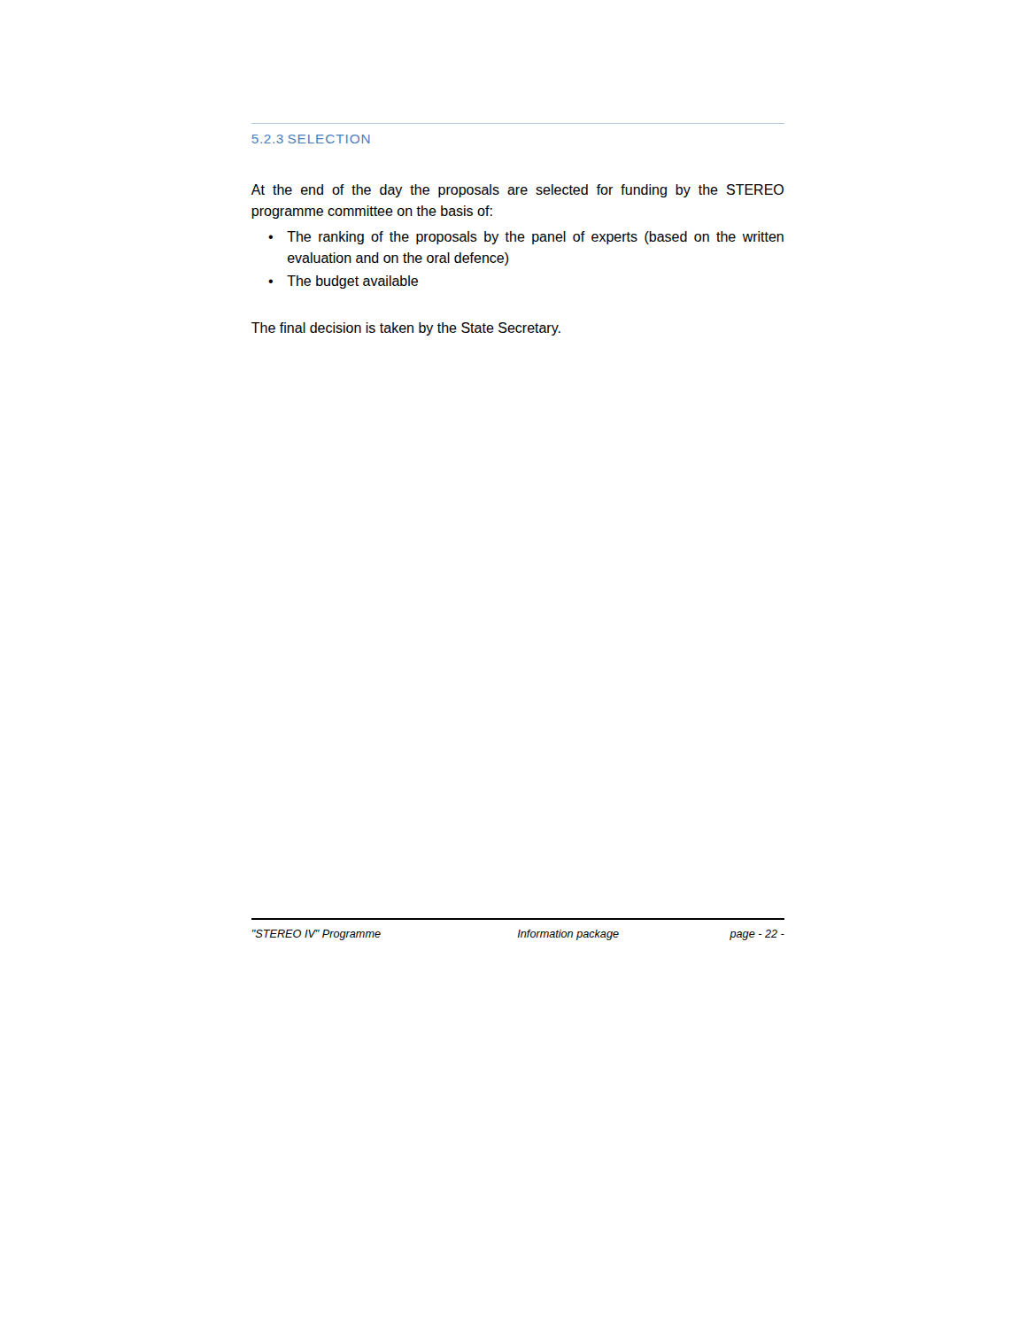5.2.3 Selection
At the end of the day the proposals are selected for funding by the STEREO programme committee on the basis of:
The ranking of the proposals by the panel of experts (based on the written evaluation and on the oral defence)
The budget available
The final decision is taken by the State Secretary.
"STEREO IV" Programme
Information package
page - 22 -